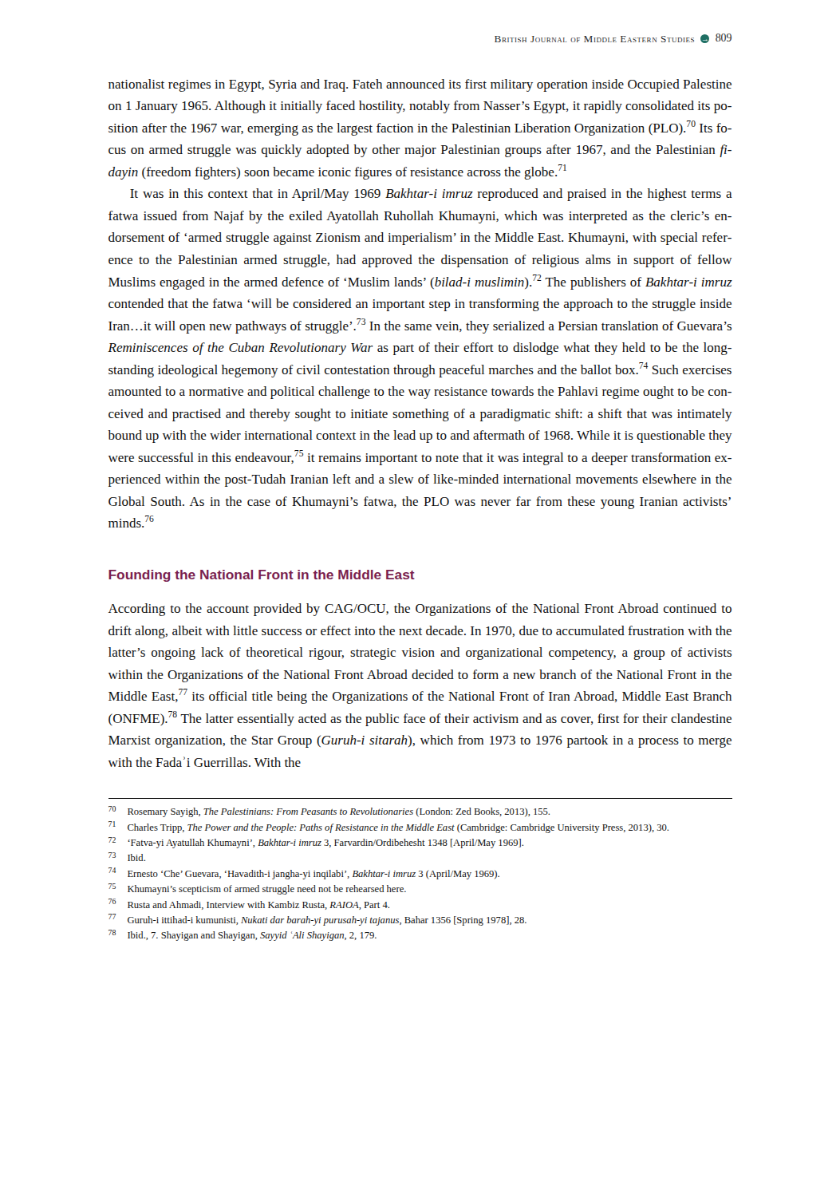British Journal of Middle Eastern Studies → 809
nationalist regimes in Egypt, Syria and Iraq. Fateh announced its first military operation inside Occupied Palestine on 1 January 1965. Although it initially faced hostility, notably from Nasser’s Egypt, it rapidly consolidated its position after the 1967 war, emerging as the largest faction in the Palestinian Liberation Organization (PLO).70 Its focus on armed struggle was quickly adopted by other major Palestinian groups after 1967, and the Palestinian fidayin (freedom fighters) soon became iconic figures of resistance across the globe.71
It was in this context that in April/May 1969 Bakhtar-i imruz reproduced and praised in the highest terms a fatwa issued from Najaf by the exiled Ayatollah Ruhollah Khumayni, which was interpreted as the cleric’s endorsement of ‘armed struggle against Zionism and imperialism’ in the Middle East. Khumayni, with special reference to the Palestinian armed struggle, had approved the dispensation of religious alms in support of fellow Muslims engaged in the armed defence of ‘Muslim lands’ (bilad-i muslimin).72 The publishers of Bakhtar-i imruz contended that the fatwa ‘will be considered an important step in transforming the approach to the struggle inside Iran…it will open new pathways of struggle’.73 In the same vein, they serialized a Persian translation of Guevara’s Reminiscences of the Cuban Revolutionary War as part of their effort to dislodge what they held to be the longstanding ideological hegemony of civil contestation through peaceful marches and the ballot box.74 Such exercises amounted to a normative and political challenge to the way resistance towards the Pahlavi regime ought to be conceived and practised and thereby sought to initiate something of a paradigmatic shift: a shift that was intimately bound up with the wider international context in the lead up to and aftermath of 1968. While it is questionable they were successful in this endeavour,75 it remains important to note that it was integral to a deeper transformation experienced within the post-Tudah Iranian left and a slew of like-minded international movements elsewhere in the Global South. As in the case of Khumayni’s fatwa, the PLO was never far from these young Iranian activists’ minds.76
Founding the National Front in the Middle East
According to the account provided by CAG/OCU, the Organizations of the National Front Abroad continued to drift along, albeit with little success or effect into the next decade. In 1970, due to accumulated frustration with the latter’s ongoing lack of theoretical rigour, strategic vision and organizational competency, a group of activists within the Organizations of the National Front Abroad decided to form a new branch of the National Front in the Middle East,77 its official title being the Organizations of the National Front of Iran Abroad, Middle East Branch (ONFME).78 The latter essentially acted as the public face of their activism and as cover, first for their clandestine Marxist organization, the Star Group (Guruh-i sitarah), which from 1973 to 1976 partook in a process to merge with the Fadaʾi Guerrillas. With the
Rosemary Sayigh, The Palestinians: From Peasants to Revolutionaries (London: Zed Books, 2013), 155.
Charles Tripp, The Power and the People: Paths of Resistance in the Middle East (Cambridge: Cambridge University Press, 2013), 30.
‘Fatva-yi Ayatullah Khumayni’, Bakhtar-i imruz 3, Farvardin/Ordibehesht 1348 [April/May 1969].
Ibid.
Ernesto ‘Che’ Guevara, ‘Havadith-i jangha-yi inqilabi’, Bakhtar-i imruz 3 (April/May 1969).
Khumayni’s scepticism of armed struggle need not be rehearsed here.
Rusta and Ahmadi, Interview with Kambiz Rusta, RAIOA, Part 4.
Guruh-i ittihad-i kumunisti, Nukati dar barah-yi purusah-yi tajanus, Bahar 1356 [Spring 1978], 28.
Ibid., 7. Shayigan and Shayigan, Sayyid ʿAli Shayigan, 2, 179.